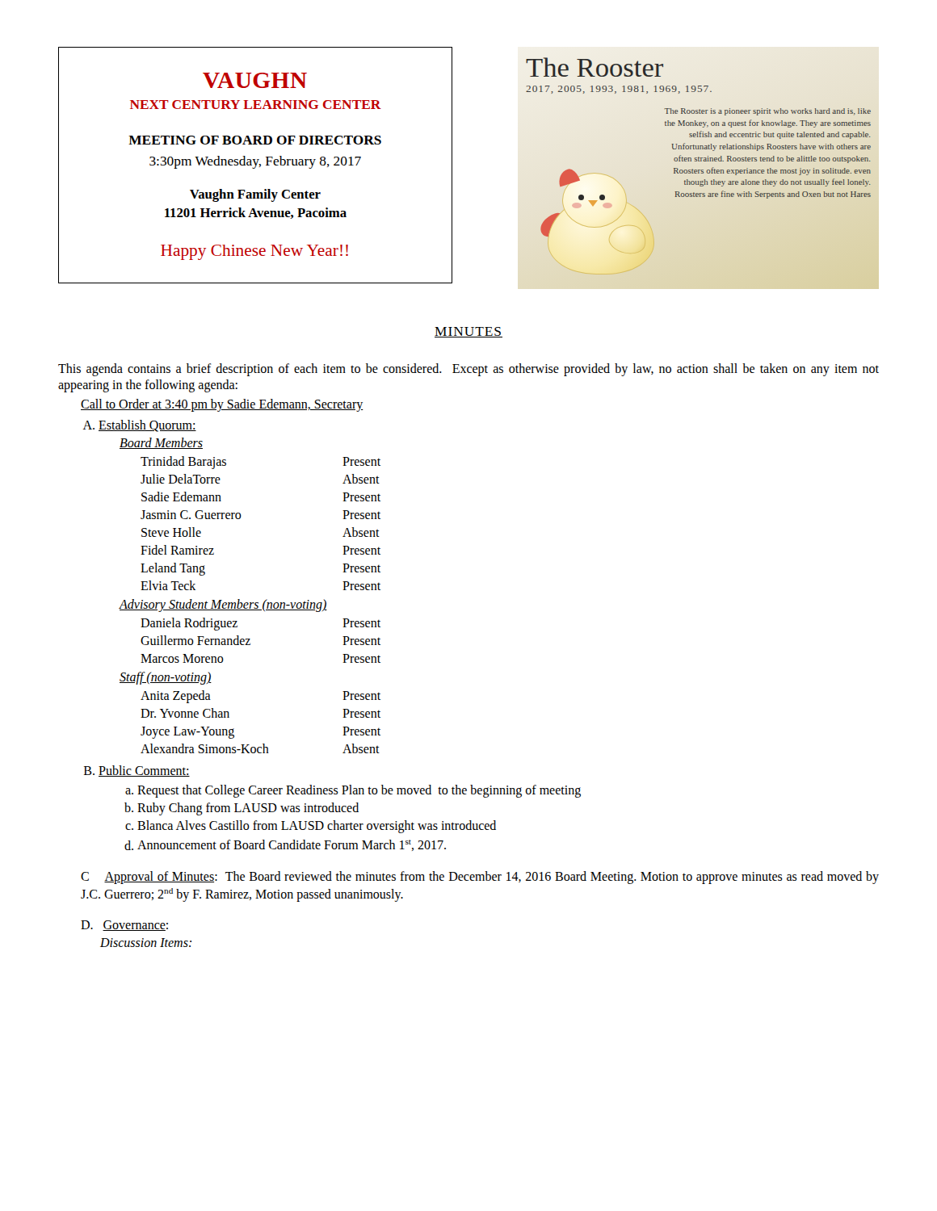VAUGHN
NEXT CENTURY LEARNING CENTER
MEETING OF BOARD OF DIRECTORS
3:30pm Wednesday, February 8, 2017
Vaughn Family Center
11201 Herrick Avenue, Pacoima
Happy Chinese New Year!!
The Rooster
2017, 2005, 1993, 1981, 1969, 1957.
The Rooster is a pioneer spirit who works hard and is, like the Monkey, on a quest for knowlage. They are sometimes selfish and eccentric but quite talented and capable. Unfortunatly relationships Roosters have with others are often strained. Roosters tend to be alittle too outspoken. Roosters often experiance the most joy in solitude. even though they are alone they do not usually feel lonely. Roosters are fine with Serpents and Oxen but not Hares
MINUTES
This agenda contains a brief description of each item to be considered. Except as otherwise provided by law, no action shall be taken on any item not appearing in the following agenda:
Call to Order at 3:40 pm by Sadie Edemann, Secretary
Establish Quorum:
Board Members
| Trinidad Barajas | Present |
| Julie DelaTorre | Absent |
| Sadie Edemann | Present |
| Jasmin C. Guerrero | Present |
| Steve Holle | Absent |
| Fidel Ramirez | Present |
| Leland Tang | Present |
| Elvia Teck | Present |
Advisory Student Members (non-voting)
| Daniela Rodriguez | Present |
| Guillermo Fernandez | Present |
| Marcos Moreno | Present |
Staff (non-voting)
| Anita Zepeda | Present |
| Dr. Yvonne Chan | Present |
| Joyce Law-Young | Present |
| Alexandra Simons-Koch | Absent |
Public Comment:
Request that College Career Readiness Plan to be moved to the beginning of meeting
Ruby Chang from LAUSD was introduced
Blanca Alves Castillo from LAUSD charter oversight was introduced
Announcement of Board Candidate Forum March 1st, 2017.
C Approval of Minutes: The Board reviewed the minutes from the December 14, 2016 Board Meeting. Motion to approve minutes as read moved by J.C. Guerrero; 2nd by F. Ramirez, Motion passed unanimously.
D. Governance:
Discussion Items: